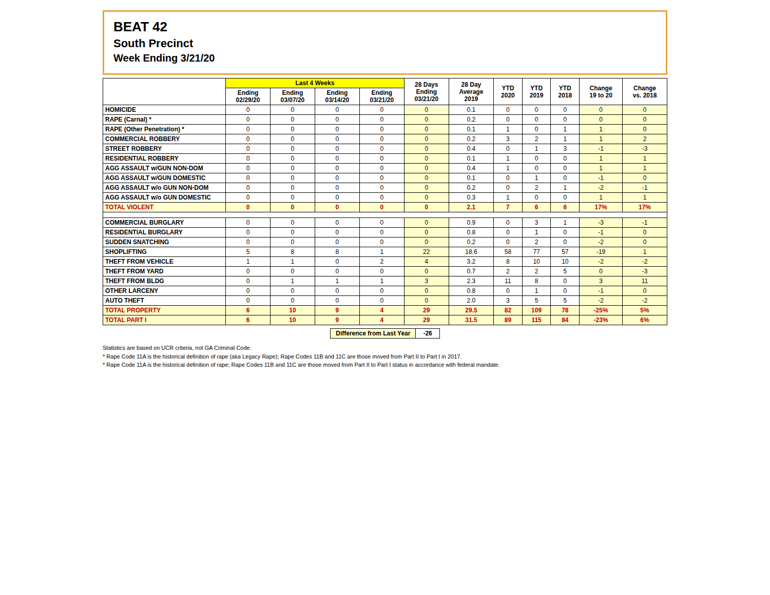BEAT 42
South Precinct
Week Ending 3/21/20
| | Last 4 Weeks | 28 Days Ending 03/21/20 | 28 Day Average 2019 | YTD 2020 | YTD 2019 | YTD 2018 | Change 19 to 20 | Change vs. 2018 |
| --- | --- | --- | --- | --- | --- | --- | --- | --- |
| Ending 02/29/20 | Ending 03/07/20 | Ending 03/14/20 | Ending 03/21/20 |
| HOMICIDE | 0 | 0 | 0 | 0 | 0 | 0.1 | 0 | 0 | 0 | 0 | 0 |
| RAPE (Carnal) * | 0 | 0 | 0 | 0 | 0 | 0.2 | 0 | 0 | 0 | 0 | 0 |
| RAPE (Other Penetration) * | 0 | 0 | 0 | 0 | 0 | 0.1 | 1 | 0 | 1 | 1 | 0 |
| COMMERCIAL ROBBERY | 0 | 0 | 0 | 0 | 0 | 0.2 | 3 | 2 | 1 | 1 | 2 |
| STREET ROBBERY | 0 | 0 | 0 | 0 | 0 | 0.4 | 0 | 1 | 3 | -1 | -3 |
| RESIDENTIAL ROBBERY | 0 | 0 | 0 | 0 | 0 | 0.1 | 1 | 0 | 0 | 1 | 1 |
| AGG ASSAULT w/GUN NON-DOM | 0 | 0 | 0 | 0 | 0 | 0.4 | 1 | 0 | 0 | 1 | 1 |
| AGG ASSAULT w/GUN DOMESTIC | 0 | 0 | 0 | 0 | 0 | 0.1 | 0 | 1 | 0 | -1 | 0 |
| AGG ASSAULT w/o GUN NON-DOM | 0 | 0 | 0 | 0 | 0 | 0.2 | 0 | 2 | 1 | -2 | -1 |
| AGG ASSAULT w/o GUN DOMESTIC | 0 | 0 | 0 | 0 | 0 | 0.3 | 1 | 0 | 0 | 1 | 1 |
| TOTAL VIOLENT | 0 | 0 | 0 | 0 | 0 | 2.1 | 7 | 6 | 6 | 17% | 17% |
| COMMERCIAL BURGLARY | 0 | 0 | 0 | 0 | 0 | 0.9 | 0 | 3 | 1 | -3 | -1 |
| RESIDENTIAL BURGLARY | 0 | 0 | 0 | 0 | 0 | 0.8 | 0 | 1 | 0 | -1 | 0 |
| SUDDEN SNATCHING | 0 | 0 | 0 | 0 | 0 | 0.2 | 0 | 2 | 0 | -2 | 0 |
| SHOPLIFTING | 5 | 8 | 8 | 1 | 22 | 18.6 | 58 | 77 | 57 | -19 | 1 |
| THEFT FROM VEHICLE | 1 | 1 | 0 | 2 | 4 | 3.2 | 8 | 10 | 10 | -2 | -2 |
| THEFT FROM YARD | 0 | 0 | 0 | 0 | 0 | 0.7 | 2 | 2 | 5 | 0 | -3 |
| THEFT FROM BLDG | 0 | 1 | 1 | 1 | 3 | 2.3 | 11 | 8 | 0 | 3 | 11 |
| OTHER LARCENY | 0 | 0 | 0 | 0 | 0 | 0.8 | 0 | 1 | 0 | -1 | 0 |
| AUTO THEFT | 0 | 0 | 0 | 0 | 0 | 2.0 | 3 | 5 | 5 | -2 | -2 |
| TOTAL PROPERTY | 6 | 10 | 9 | 4 | 29 | 29.5 | 82 | 109 | 78 | -25% | 5% |
| TOTAL PART I | 6 | 10 | 9 | 4 | 29 | 31.5 | 89 | 115 | 84 | -23% | 6% |
Difference from Last Year-26
Statistics are based on UCR criteria, not GA Criminal Code.
* Rape Code 11A is the historical definition of rape (aka Legacy Rape); Rape Codes 11B and 11C are those moved from Part II to Part I in 2017.
* Rape Code 11A is the historical definition of rape; Rape Codes 11B and 11C are those moved from Part II to Part I status in accordance with federal mandate.